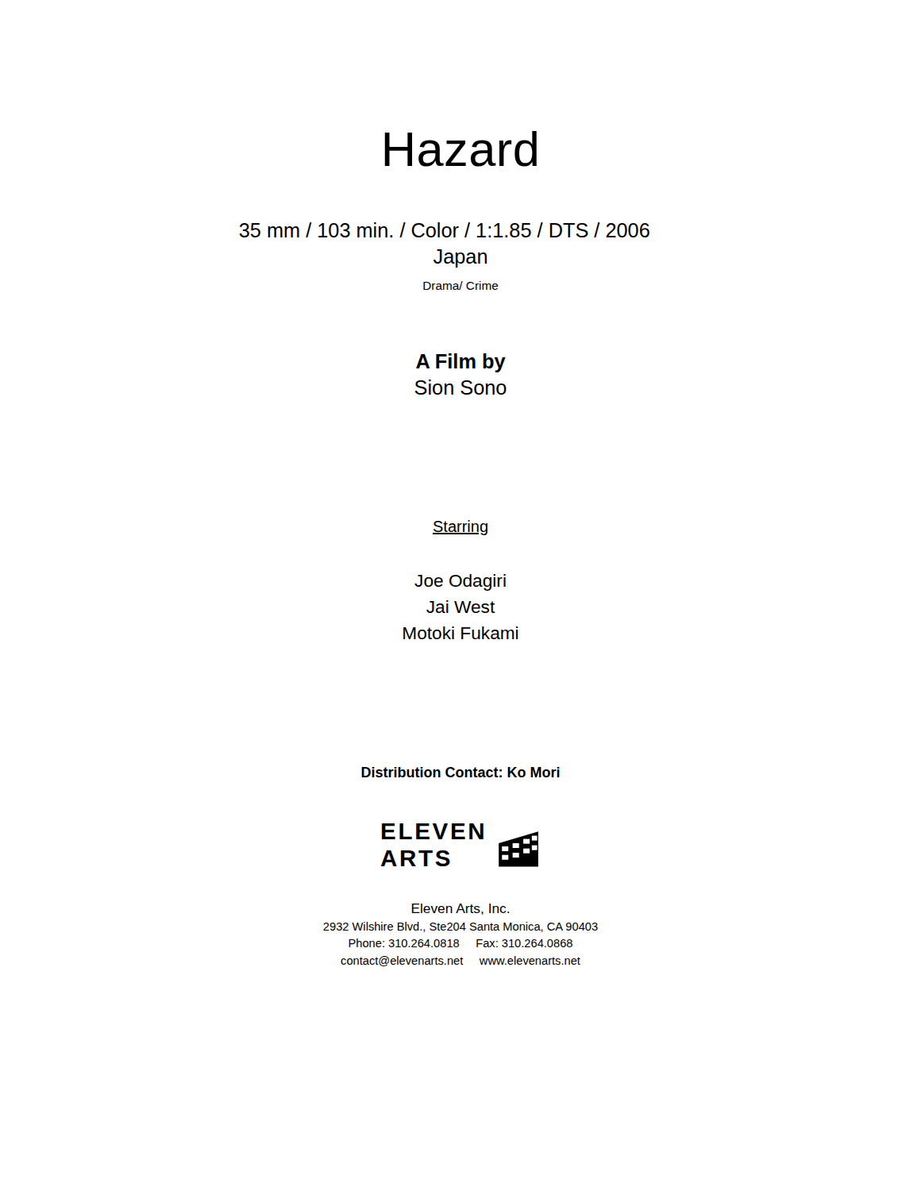Hazard
35 mm / 103 min. / Color / 1:1.85 / DTS / 2006 Japan
Drama/ Crime
A Film by
Sion Sono
Starring
Joe Odagiri
Jai West
Motoki Fukami
Distribution Contact: Ko Mori
ELEVEN ARTS
Eleven Arts, Inc.
2932 Wilshire Blvd., Ste204 Santa Monica, CA 90403
Phone: 310.264.0818 Fax: 310.264.0868
contact@elevenarts.net www.elevenarts.net